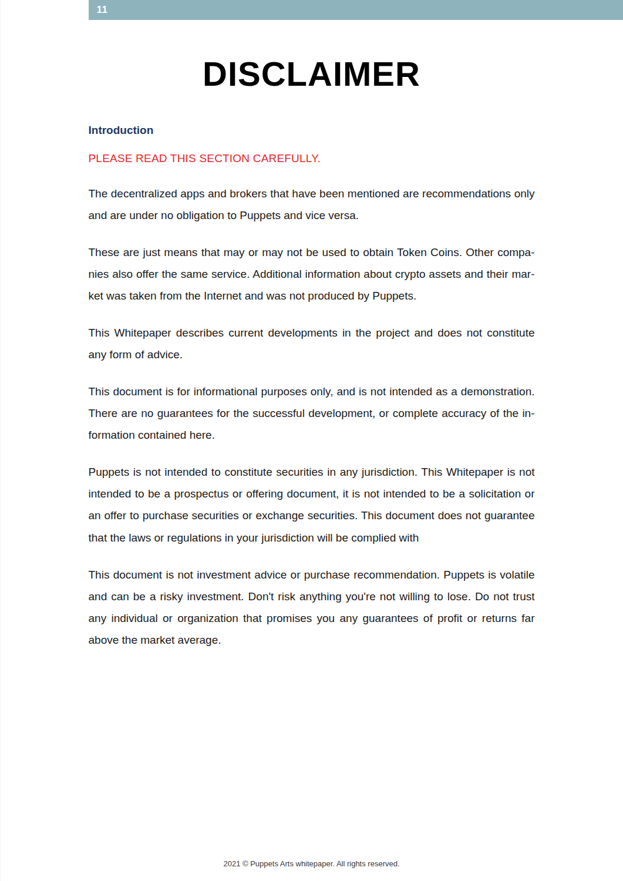11
DISCLAIMER
Introduction
PLEASE READ THIS SECTION CAREFULLY.
The decentralized apps and brokers that have been mentioned are recommendations only and are under no obligation to Puppets and vice versa.
These are just means that may or may not be used to obtain Token Coins. Other companies also offer the same service. Additional information about crypto assets and their market was taken from the Internet and was not produced by Puppets.
This Whitepaper describes current developments in the project and does not constitute any form of advice.
This document is for informational purposes only, and is not intended as a demonstration. There are no guarantees for the successful development, or complete accuracy of the information contained here.
Puppets is not intended to constitute securities in any jurisdiction. This Whitepaper is not intended to be a prospectus or offering document, it is not intended to be a solicitation or an offer to purchase securities or exchange securities. This document does not guarantee that the laws or regulations in your jurisdiction will be complied with
This document is not investment advice or purchase recommendation. Puppets is volatile and can be a risky investment. Don't risk anything you're not willing to lose. Do not trust any individual or organization that promises you any guarantees of profit or returns far above the market average.
2021 © Puppets Arts whitepaper. All rights reserved.